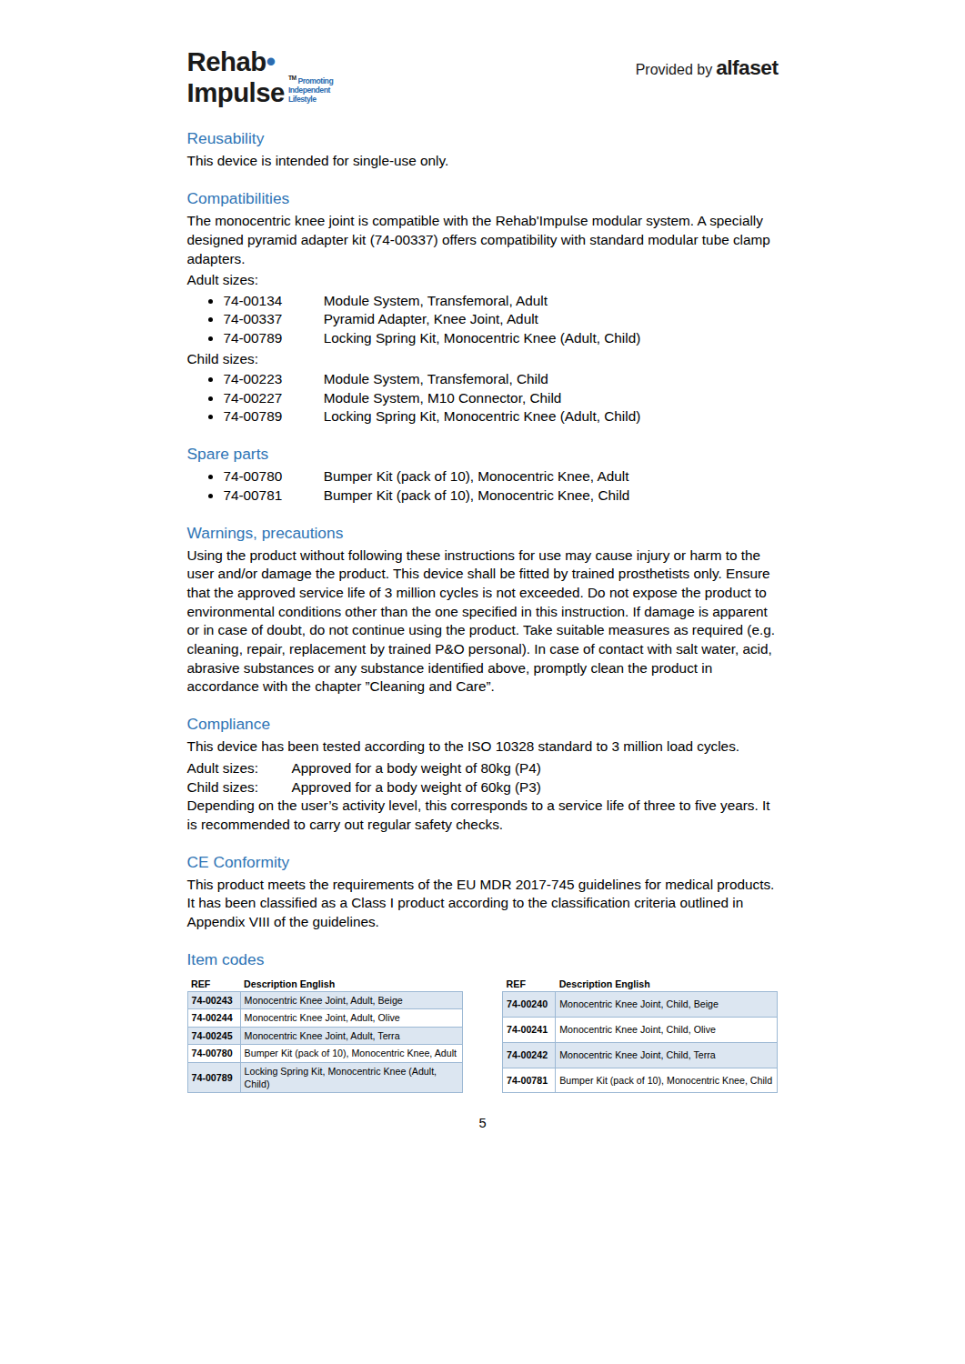Rehab• ImpulseTM Promoting
Independent
Lifestyle
Provided byalfaset
Reusability
This device is intended for single-use only.
Compatibilities
The monocentric knee joint is compatible with the Rehab'Impulse modular system. A specially designed pyramid adapter kit (74-00337) offers compatibility with standard modular tube clamp adapters.
Adult sizes:
74-00134 Module System, Transfemoral, Adult
74-00337 Pyramid Adapter, Knee Joint, Adult
74-00789 Locking Spring Kit, Monocentric Knee (Adult, Child)
Child sizes:
74-00223 Module System, Transfemoral, Child
74-00227 Module System, M10 Connector, Child
74-00789 Locking Spring Kit, Monocentric Knee (Adult, Child)
Spare parts
74-00780 Bumper Kit (pack of 10), Monocentric Knee, Adult
74-00781 Bumper Kit (pack of 10), Monocentric Knee, Child
Warnings, precautions
Using the product without following these instructions for use may cause injury or harm to the user and/or damage the product. This device shall be fitted by trained prosthetists only. Ensure that the approved service life of 3 million cycles is not exceeded. Do not expose the product to environmental conditions other than the one specified in this instruction. If damage is apparent or in case of doubt, do not continue using the product. Take suitable measures as required (e.g. cleaning, repair, replacement by trained P&O personal). In case of contact with salt water, acid, abrasive substances or any substance identified above, promptly clean the product in accordance with the chapter ”Cleaning and Care”.
Compliance
This device has been tested according to the ISO 10328 standard to 3 million load cycles.
Adult sizes: Approved for a body weight of 80kg (P4)
Child sizes: Approved for a body weight of 60kg (P3)
Depending on the user’s activity level, this corresponds to a service life of three to five years. It is recommended to carry out regular safety checks.
CE Conformity
This product meets the requirements of the EU MDR 2017-745 guidelines for medical products. It has been classified as a Class I product according to the classification criteria outlined in Appendix VIII of the guidelines.
Item codes
| REF | Description English |
| --- | --- |
| 74-00243 | Monocentric Knee Joint, Adult, Beige |
| 74-00244 | Monocentric Knee Joint, Adult, Olive |
| 74-00245 | Monocentric Knee Joint, Adult, Terra |
| 74-00780 | Bumper Kit (pack of 10), Monocentric Knee, Adult |
| 74-00789 | Locking Spring Kit, Monocentric Knee (Adult, Child) |
| REF | Description English |
| --- | --- |
| 74-00240 | Monocentric Knee Joint, Child, Beige |
| 74-00241 | Monocentric Knee Joint, Child, Olive |
| 74-00242 | Monocentric Knee Joint, Child, Terra |
| 74-00781 | Bumper Kit (pack of 10), Monocentric Knee, Child |
5